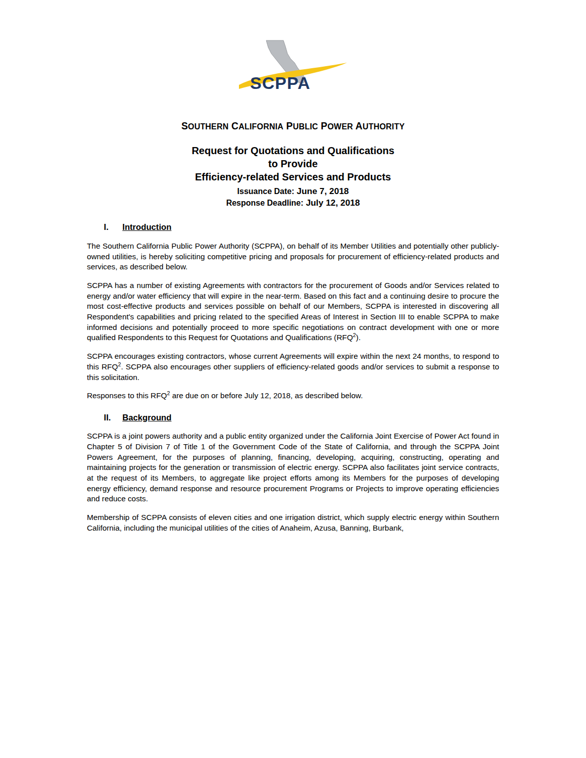SCPPA
SOUTHERN CALIFORNIA PUBLIC POWER AUTHORITY
Request for Quotations and Qualifications to Provide Efficiency-related Services and Products
Issuance Date: June 7, 2018
Response Deadline: July 12, 2018
I. Introduction
The Southern California Public Power Authority (SCPPA), on behalf of its Member Utilities and potentially other publicly-owned utilities, is hereby soliciting competitive pricing and proposals for procurement of efficiency-related products and services, as described below.
SCPPA has a number of existing Agreements with contractors for the procurement of Goods and/or Services related to energy and/or water efficiency that will expire in the near-term. Based on this fact and a continuing desire to procure the most cost-effective products and services possible on behalf of our Members, SCPPA is interested in discovering all Respondent's capabilities and pricing related to the specified Areas of Interest in Section III to enable SCPPA to make informed decisions and potentially proceed to more specific negotiations on contract development with one or more qualified Respondents to this Request for Quotations and Qualifications (RFQ2).
SCPPA encourages existing contractors, whose current Agreements will expire within the next 24 months, to respond to this RFQ2. SCPPA also encourages other suppliers of efficiency-related goods and/or services to submit a response to this solicitation.
Responses to this RFQ2 are due on or before July 12, 2018, as described below.
II. Background
SCPPA is a joint powers authority and a public entity organized under the California Joint Exercise of Power Act found in Chapter 5 of Division 7 of Title 1 of the Government Code of the State of California, and through the SCPPA Joint Powers Agreement, for the purposes of planning, financing, developing, acquiring, constructing, operating and maintaining projects for the generation or transmission of electric energy. SCPPA also facilitates joint service contracts, at the request of its Members, to aggregate like project efforts among its Members for the purposes of developing energy efficiency, demand response and resource procurement Programs or Projects to improve operating efficiencies and reduce costs.
Membership of SCPPA consists of eleven cities and one irrigation district, which supply electric energy within Southern California, including the municipal utilities of the cities of Anaheim, Azusa, Banning, Burbank,